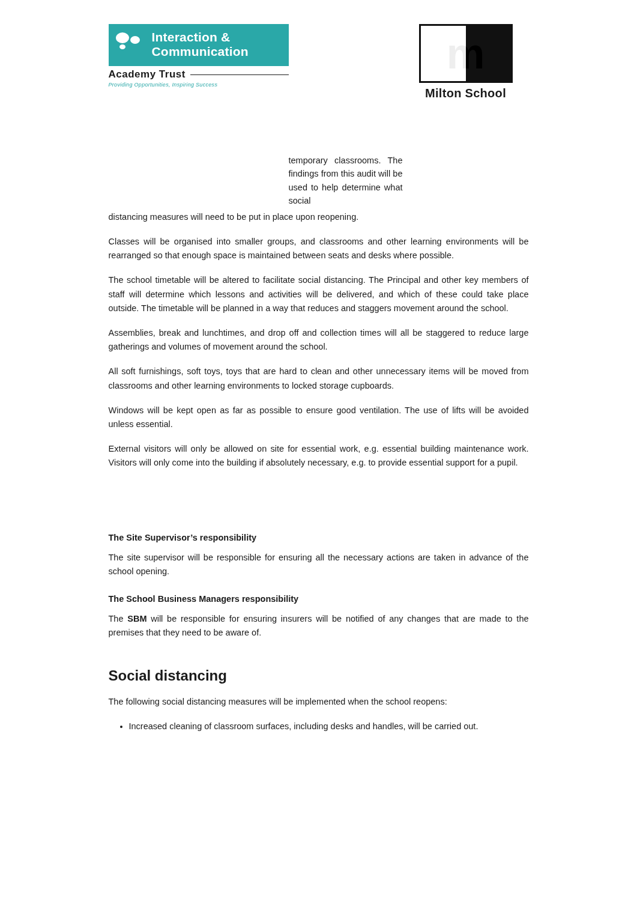Interaction &
Communication
Academy Trust
Providing Opportunities, Inspiring Success
m
Milton School
temporary classrooms. The findings from this audit will be used to help determine what social
distancing measures will need to be put in place upon reopening.
Classes will be organised into smaller groups, and classrooms and other learning environments will be rearranged so that enough space is maintained between seats and desks where possible.
The school timetable will be altered to facilitate social distancing. The Principal and other key members of staff will determine which lessons and activities will be delivered, and which of these could take place outside. The timetable will be planned in a way that reduces and staggers movement around the school.
Assemblies, break and lunchtimes, and drop off and collection times will all be staggered to reduce large gatherings and volumes of movement around the school.
All soft furnishings, soft toys, toys that are hard to clean and other unnecessary items will be moved from classrooms and other learning environments to locked storage cupboards.
Windows will be kept open as far as possible to ensure good ventilation. The use of lifts will be avoided unless essential.
External visitors will only be allowed on site for essential work, e.g. essential building maintenance work. Visitors will only come into the building if absolutely necessary, e.g. to provide essential support for a pupil.
The Site Supervisor’s responsibility
The site supervisor will be responsible for ensuring all the necessary actions are taken in advance of the school opening.
The School Business Managers responsibility
The SBM will be responsible for ensuring insurers will be notified of any changes that are made to the premises that they need to be aware of.
Social distancing
The following social distancing measures will be implemented when the school reopens:
Increased cleaning of classroom surfaces, including desks and handles, will be carried out.